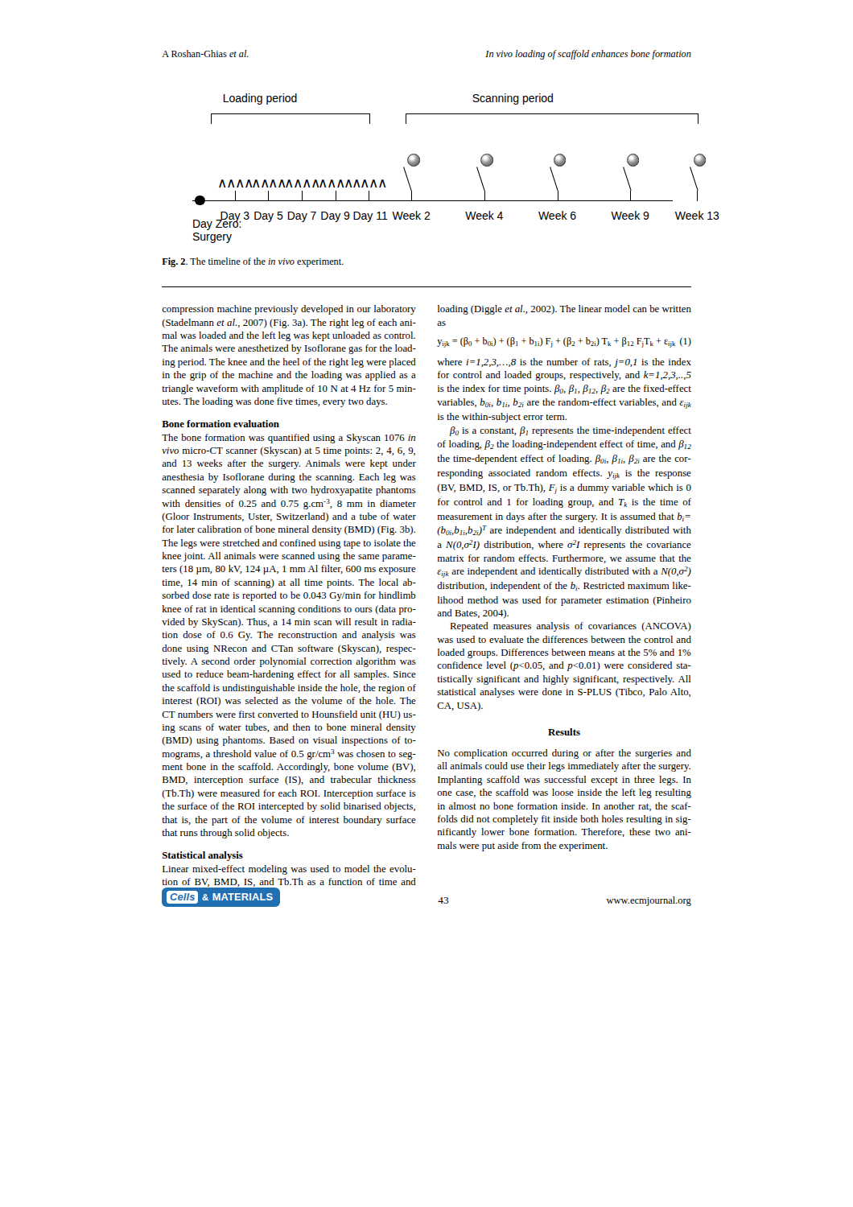A Roshan-Ghias et al.
In vivo loading of scaffold enhances bone formation
Loading period
Scanning period
∧∧∧∧
∧∧∧∧
∧∧∧∧
∧∧∧∧
∧∧∧∧
Day 3
Day 5
Day 7
Day 9
Day 11
Week 2
Week 4
Week 6
Week 9
Week 13
Day Zero:
Surgery
Fig. 2. The timeline of the in vivo experiment.
compression machine previously developed in our laboratory (Stadelmann et al., 2007) (Fig. 3a). The right leg of each animal was loaded and the left leg was kept unloaded as control. The animals were anesthetized by Isoflorane gas for the loading period. The knee and the heel of the right leg were placed in the grip of the machine and the loading was applied as a triangle waveform with amplitude of 10 N at 4 Hz for 5 minutes. The loading was done five times, every two days.
Bone formation evaluation
The bone formation was quantified using a Skyscan 1076 in vivo micro-CT scanner (Skyscan) at 5 time points: 2, 4, 6, 9, and 13 weeks after the surgery. Animals were kept under anesthesia by Isoflorane during the scanning. Each leg was scanned separately along with two hydroxyapatite phantoms with densities of 0.25 and 0.75 g.cm-3, 8 mm in diameter (Gloor Instruments, Uster, Switzerland) and a tube of water for later calibration of bone mineral density (BMD) (Fig. 3b). The legs were stretched and confined using tape to isolate the knee joint. All animals were scanned using the same parameters (18 µm, 80 kV, 124 µA, 1 mm Al filter, 600 ms exposure time, 14 min of scanning) at all time points. The local absorbed dose rate is reported to be 0.043 Gy/min for hindlimb knee of rat in identical scanning conditions to ours (data provided by SkyScan). Thus, a 14 min scan will result in radiation dose of 0.6 Gy. The reconstruction and analysis was done using NRecon and CTan software (Skyscan), respectively. A second order polynomial correction algorithm was used to reduce beam-hardening effect for all samples. Since the scaffold is undistinguishable inside the hole, the region of interest (ROI) was selected as the volume of the hole. The CT numbers were first converted to Hounsfield unit (HU) using scans of water tubes, and then to bone mineral density (BMD) using phantoms. Based on visual inspections of tomograms, a threshold value of 0.5 gr/cm3 was chosen to segment bone in the scaffold. Accordingly, bone volume (BV), BMD, interception surface (IS), and trabecular thickness (Tb.Th) were measured for each ROI. Interception surface is the surface of the ROI intercepted by solid binarised objects, that is, the part of the volume of interest boundary surface that runs through solid objects.
Statistical analysis
Linear mixed-effect modeling was used to model the evolution of BV, BMD, IS, and Tb.Th as a function of time and loading (Diggle et al., 2002). The linear model can be written as
(1) yijk = (β0 + b0i) + (β1 + b1i) Fj + (β2 + b2i) Tk + β12 FjTk + εijk
where i=1,2,3,…,8 is the number of rats, j=0,1 is the index for control and loaded groups, respectively, and k=1,2,3,..,5 is the index for time points. β0, β1, β12, β2 are the fixed-effect variables, b0i, b1i, b2i are the random-effect variables, and εijk is the within-subject error term.
β0 is a constant, β1 represents the time-independent effect of loading, β2 the loading-independent effect of time, and β12 the time-dependent effect of loading. β0i, β1i, β2i are the corresponding associated random effects. yijk is the response (BV, BMD, IS, or Tb.Th), Fj is a dummy variable which is 0 for control and 1 for loading group, and Tk is the time of measurement in days after the surgery. It is assumed that bi=(b0i,b1i,b2i)T are independent and identically distributed with a N(0,σ2I) distribution, where σ2I represents the covariance matrix for random effects. Furthermore, we assume that the εijk are independent and identically distributed with a N(0,σ2) distribution, independent of the bi. Restricted maximum likelihood method was used for parameter estimation (Pinheiro and Bates, 2004).
Repeated measures analysis of covariances (ANCOVA) was used to evaluate the differences between the control and loaded groups. Differences between means at the 5% and 1% confidence level (p<0.05, and p<0.01) were considered statistically significant and highly significant, respectively. All statistical analyses were done in S-PLUS (Tibco, Palo Alto, CA, USA).
Results
No complication occurred during or after the surgeries and all animals could use their legs immediately after the surgery. Implanting scaffold was successful except in three legs. In one case, the scaffold was loose inside the left leg resulting in almost no bone formation inside. In another rat, the scaffolds did not completely fit inside both holes resulting in significantly lower bone formation. Therefore, these two animals were put aside from the experiment.
Cells&MATERIALS
43
www.ecmjournal.org